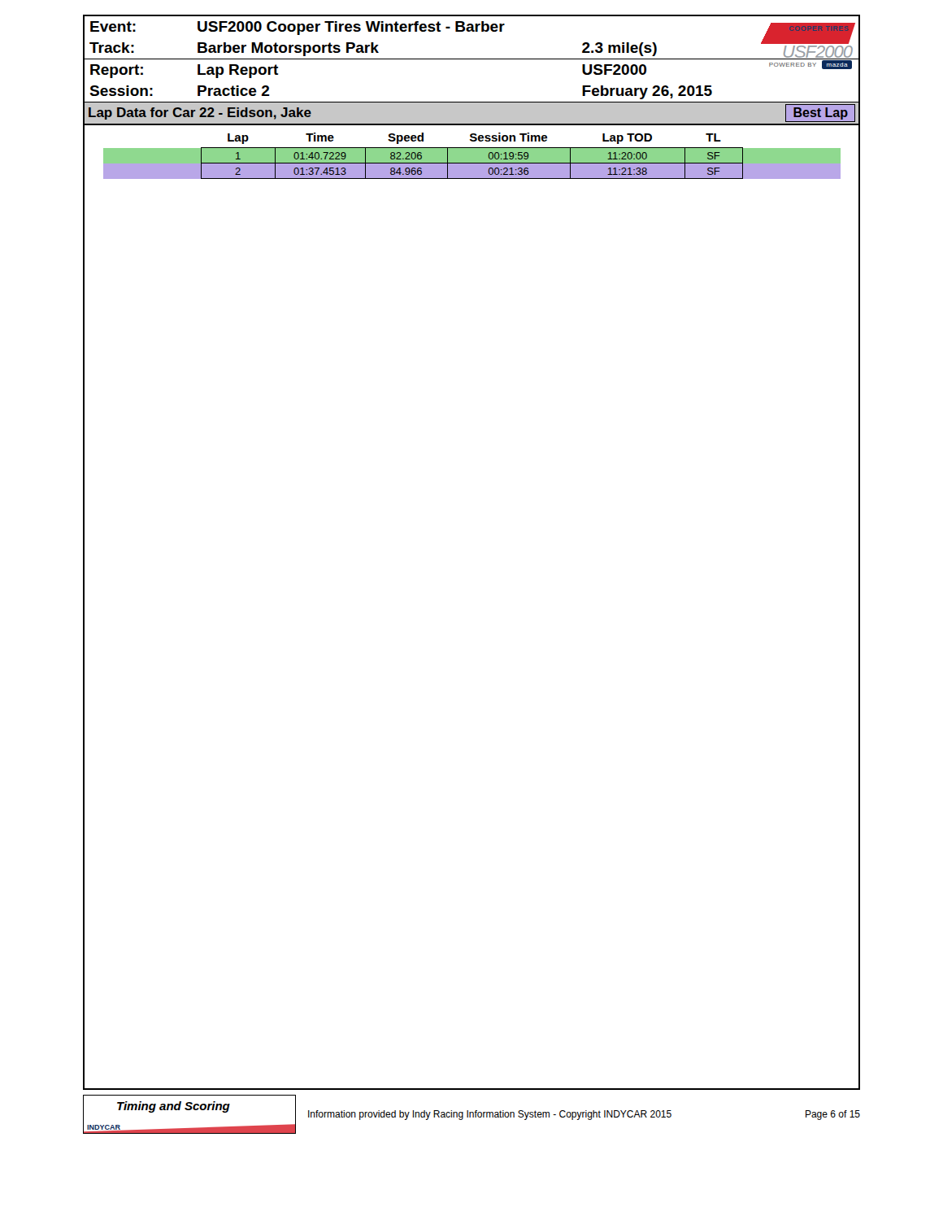COOPER TIRES
USF2000
POWERED BY mazda
| Event: | USF2000 Cooper Tires Winterfest - Barber |
| Track: | Barber Motorsports Park | 2.3 mile(s) |
| Report: | Lap Report | USF2000 |
| Session: | Practice 2 | February 26, 2015 |
Lap Data for Car 22 - Eidson, Jake
Best Lap
| | Lap | Time | Speed | Session Time | Lap TOD | TL | |
| --- | --- | --- | --- | --- | --- | --- | --- |
| | 1 | 01:40.7229 | 82.206 | 00:19:59 | 11:20:00 | SF | |
| | 2 | 01:37.4513 | 84.966 | 00:21:36 | 11:21:38 | SF | |
Timing and Scoring
INDYCAR
Information provided by Indy Racing Information System - Copyright INDYCAR 2015
Page 6 of 15